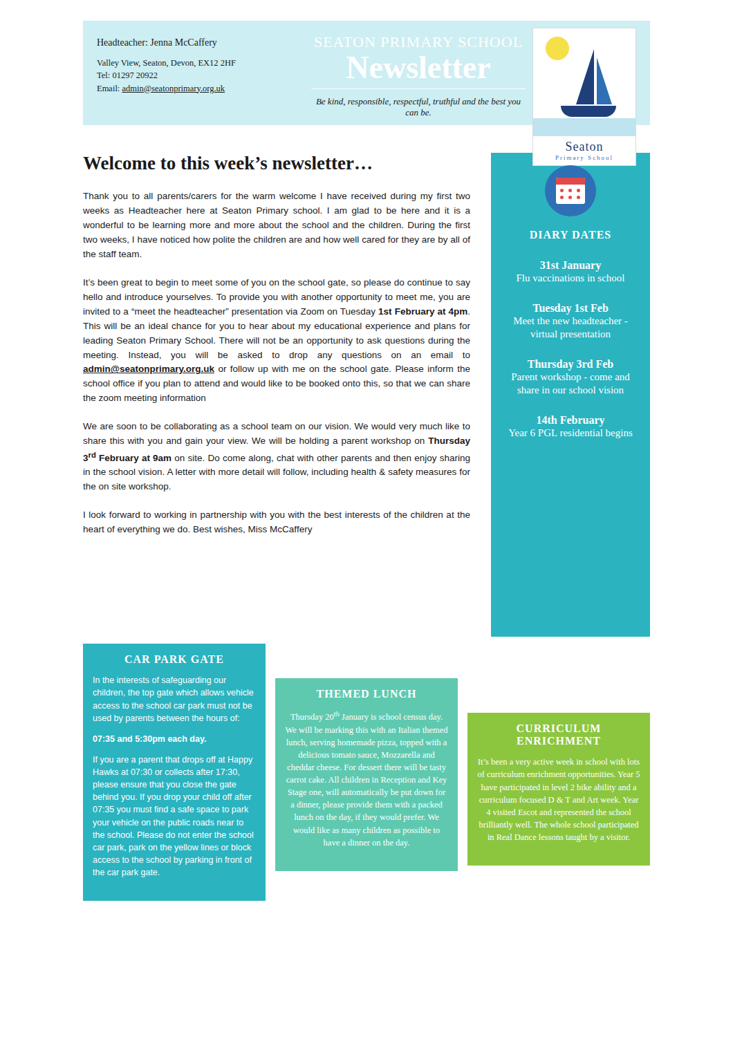Headteacher: Jenna McCaffery
Valley View, Seaton, Devon, EX12 2HF
Tel: 01297 20922
Email: admin@seatonprimary.org.uk
SEATON PRIMARY SCHOOL
Newsletter
Be kind, responsible, respectful, truthful and the best you can be.
SeatonPrimary School
Welcome to this week’s newsletter…
Thank you to all parents/carers for the warm welcome I have received during my first two weeks as Headteacher here at Seaton Primary school. I am glad to be here and it is a wonderful to be learning more and more about the school and the children. During the first two weeks, I have noticed how polite the children are and how well cared for they are by all of the staff team.
It’s been great to begin to meet some of you on the school gate, so please do continue to say hello and introduce yourselves. To provide you with another opportunity to meet me, you are invited to a “meet the headteacher” presentation via Zoom on Tuesday 1st February at 4pm. This will be an ideal chance for you to hear about my educational experience and plans for leading Seaton Primary School. There will not be an opportunity to ask questions during the meeting. Instead, you will be asked to drop any questions on an email to admin@seatonprimary.org.uk or follow up with me on the school gate. Please inform the school office if you plan to attend and would like to be booked onto this, so that we can share the zoom meeting information
We are soon to be collaborating as a school team on our vision. We would very much like to share this with you and gain your view. We will be holding a parent workshop on Thursday 3rd February at 9am on site. Do come along, chat with other parents and then enjoy sharing in the school vision. A letter with more detail will follow, including health & safety measures for the on site workshop.
I look forward to working in partnership with you with the best interests of the children at the heart of everything we do. Best wishes, Miss McCaffery
DIARY DATES
31st January
Flu vaccinations in school
Tuesday 1st Feb
Meet the new headteacher - virtual presentation
Thursday 3rd Feb
Parent workshop - come and share in our school vision
14th February
Year 6 PGL residential begins
1
CAR PARK GATE
In the interests of safeguarding our children, the top gate which allows vehicle access to the school car park must not be used by parents between the hours of:
07:35 and 5:30pm each day.
If you are a parent that drops off at Happy Hawks at 07:30 or collects after 17:30, please ensure that you close the gate behind you. If you drop your child off after 07:35 you must find a safe space to park your vehicle on the public roads near to the school. Please do not enter the school car park, park on the yellow lines or block access to the school by parking in front of the car park gate.
2
THEMED LUNCH
Thursday 20th January is school census day. We will be marking this with an Italian themed lunch, serving homemade pizza, topped with a delicious tomato sauce, Mozzarella and cheddar cheese. For dessert there will be tasty carrot cake. All children in Reception and Key Stage one, will automatically be put down for a dinner, please provide them with a packed lunch on the day, if they would prefer. We would like as many children as possible to have a dinner on the day.
3
CURRICULUM ENRICHMENT
It’s been a very active week in school with lots of curriculum enrichment opportunities. Year 5 have participated in level 2 bike ability and a curriculum focused D & T and Art week. Year 4 visited Escot and represented the school brilliantly well. The whole school participated in Real Dance lessons taught by a visitor.